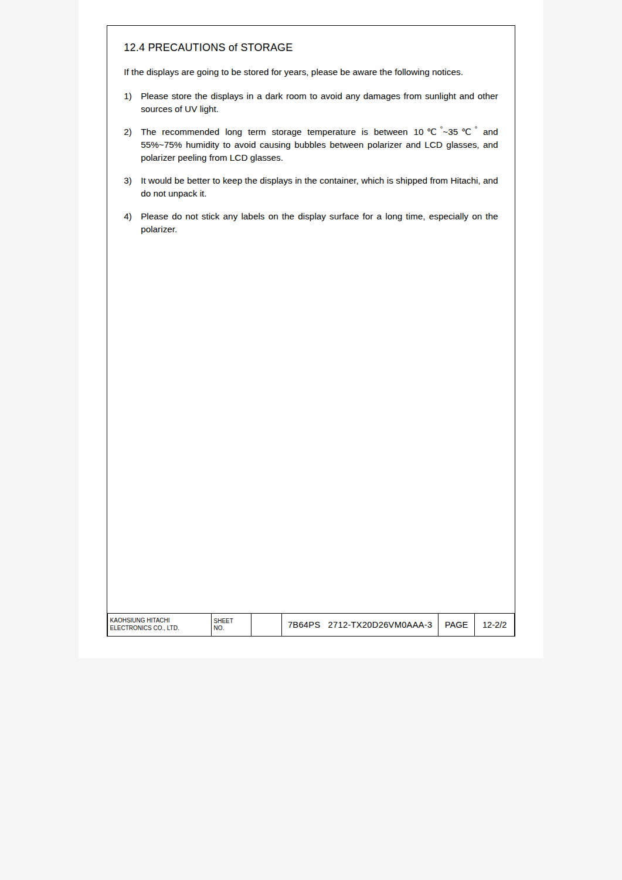12.4 PRECAUTIONS of STORAGE
If the displays are going to be stored for years, please be aware the following notices.
1) Please store the displays in a dark room to avoid any damages from sunlight and other sources of UV light.
2) The recommended long term storage temperature is between 10℃°~35℃° and 55%~75% humidity to avoid causing bubbles between polarizer and LCD glasses, and polarizer peeling from LCD glasses.
3) It would be better to keep the displays in the container, which is shipped from Hitachi, and do not unpack it.
4) Please do not stick any labels on the display surface for a long time, especially on the polarizer.
| KAOHSIUNG HITACHI ELECTRONICS CO., LTD. | SHEET NO. | | 7B64PS 2712-TX20D26VM0AAA-3 | PAGE | 12-2/2 |